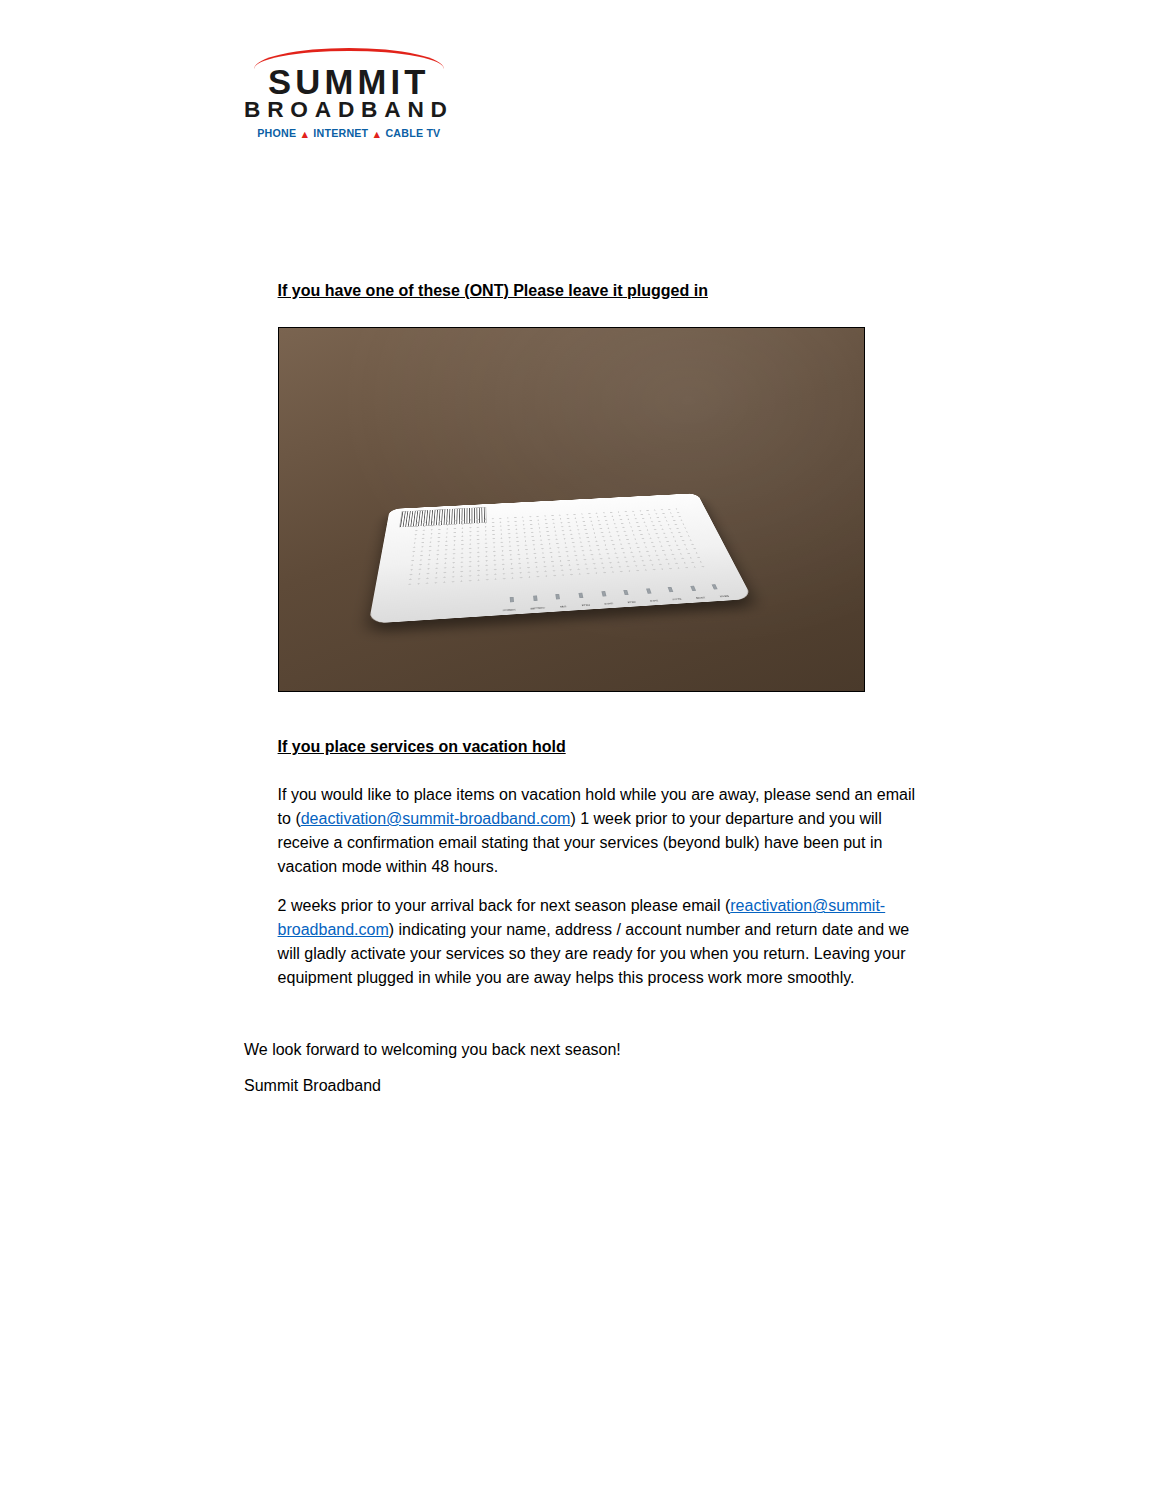SUMMIT BROADBAND PHONE ▲ INTERNET ▲ CABLE TV
If you have one of these (ONT) Please leave it plugged in
POWER BATTERY FAIL ETH4 ETH3 ETH2 ETH1 POTS MGMT WLAN
If you place services on vacation hold
If you would like to place items on vacation hold while you are away, please send an email to (deactivation@summit-broadband.com) 1 week prior to your departure and you will receive a confirmation email stating that your services (beyond bulk) have been put in vacation mode within 48 hours.
2 weeks prior to your arrival back for next season please email (reactivation@summit-broadband.com) indicating your name, address / account number and return date and we will gladly activate your services so they are ready for you when you return. Leaving your equipment plugged in while you are away helps this process work more smoothly.
We look forward to welcoming you back next season!
Summit Broadband